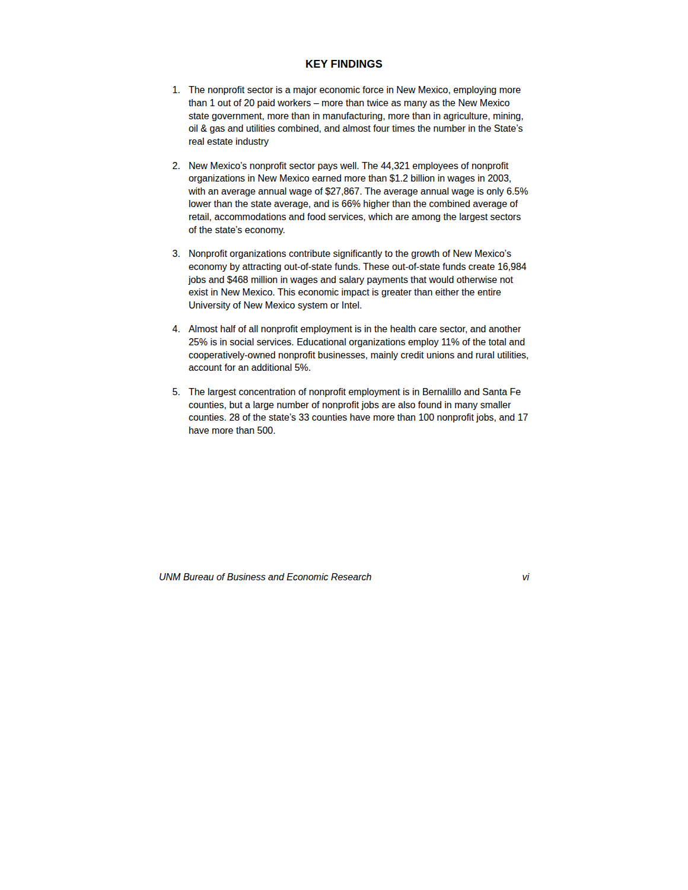KEY FINDINGS
The nonprofit sector is a major economic force in New Mexico, employing more than 1 out of 20 paid workers – more than twice as many as the New Mexico state government, more than in manufacturing, more than in agriculture, mining, oil & gas and utilities combined, and almost four times the number in the State’s real estate industry
New Mexico’s nonprofit sector pays well. The 44,321 employees of nonprofit organizations in New Mexico earned more than $1.2 billion in wages in 2003, with an average annual wage of $27,867. The average annual wage is only 6.5% lower than the state average, and is 66% higher than the combined average of retail, accommodations and food services, which are among the largest sectors of the state’s economy.
Nonprofit organizations contribute significantly to the growth of New Mexico’s economy by attracting out-of-state funds. These out-of-state funds create 16,984 jobs and $468 million in wages and salary payments that would otherwise not exist in New Mexico. This economic impact is greater than either the entire University of New Mexico system or Intel.
Almost half of all nonprofit employment is in the health care sector, and another 25% is in social services. Educational organizations employ 11% of the total and cooperatively-owned nonprofit businesses, mainly credit unions and rural utilities, account for an additional 5%.
The largest concentration of nonprofit employment is in Bernalillo and Santa Fe counties, but a large number of nonprofit jobs are also found in many smaller counties. 28 of the state’s 33 counties have more than 100 nonprofit jobs, and 17 have more than 500.
UNM Bureau of Business and Economic Research vi